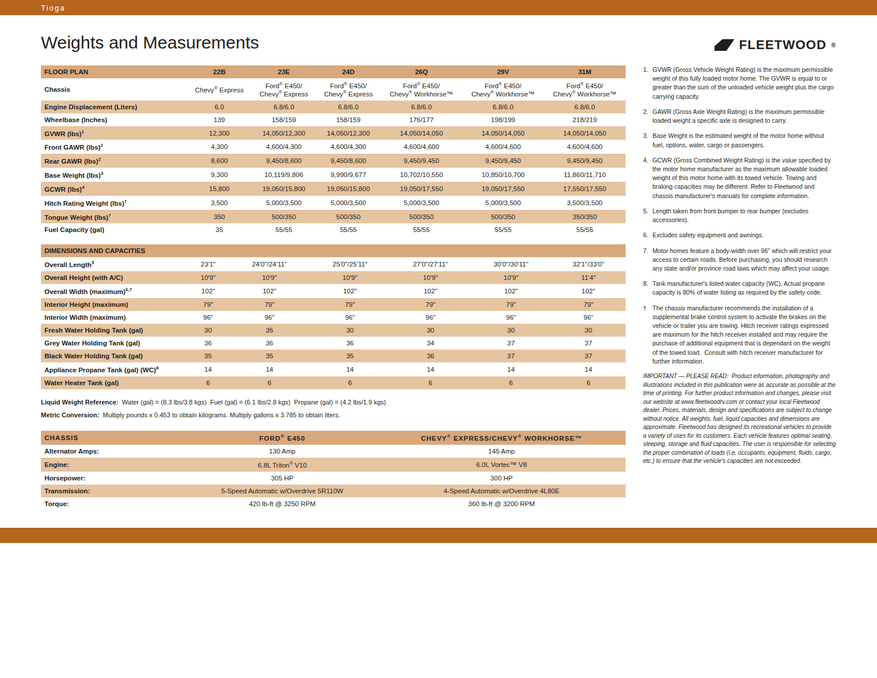Tioga
Weights and Measurements
FLEETWOOD®
| FLOOR PLAN | 22B | 23E | 24D | 26Q | 29V | 31M |
| --- | --- | --- | --- | --- | --- | --- |
| Chassis | Chevy ® Express | Ford ® E450/ Chevy ® Express | Ford ® E450/ Chevy ® Express | Ford ® E450/ Chevy ® Workhorse™ | Ford ® E450/ Chevy ® Workhorse™ | Ford ® E450/ Chevy ® Workhorse™ |
| Engine Displacement (Liters) | 6.0 | 6.8/6.0 | 6.8/6.0 | 6.8/6.0 | 6.8/6.0 | 6.8/6.0 |
| Wheelbase (Inches) | 139 | 158/159 | 158/159 | 176/177 | 198/199 | 218/219 |
| GVWR (lbs) 1 | 12,300 | 14,050/12,300 | 14,050/12,300 | 14,050/14,050 | 14,050/14,050 | 14,050/14,050 |
| Front GAWR (lbs) 2 | 4,300 | 4,600/4,300 | 4,600/4,300 | 4,600/4,600 | 4,600/4,600 | 4,600/4,600 |
| Rear GAWR (lbs) 2 | 8,600 | 9,450/8,600 | 9,450/8,600 | 9,450/9,450 | 9,450/9,450 | 9,450/9,450 |
| Base Weight (lbs) 3 | 9,300 | 10,119/9,806 | 9,990/9,677 | 10,702/10,550 | 10,850/10,700 | 11,860/11,710 |
| GCWR (lbs) 4 | 15,800 | 19,050/15,800 | 19,050/15,800 | 19,050/17,550 | 19,050/17,550 | 17,550/17,550 |
| Hitch Rating Weight (lbs) † | 3,500 | 5,000/3,500 | 5,000/3,500 | 5,000/3,500 | 5,000/3,500 | 3,500/3,500 |
| Tongue Weight (lbs) † | 350 | 500/350 | 500/350 | 500/350 | 500/350 | 350/350 |
| Fuel Capacity (gal) | 35 | 55/55 | 55/55 | 55/55 | 55/55 | 55/55 |
| DIMENSIONS AND CAPACITIES |
| --- |
| Overall Length 5 | 23'1" | 24'0"/24'11" | 25'0"/25'11" | 27'0"/27'11" | 30'0"/30'11" | 32'1"/33'0" |
| Overall Height (with A/C) | 10'9" | 10'9" | 10'9" | 10'9" | 10'9" | 11'4" |
| Overall Width (maximum) 6,7 | 102" | 102" | 102" | 102" | 102" | 102" |
| Interior Height (maximum) | 79" | 79" | 79" | 79" | 79" | 79" |
| Interior Width (maximum) | 96" | 96" | 96" | 96" | 96" | 96" |
| Fresh Water Holding Tank (gal) | 30 | 35 | 30 | 30 | 30 | 30 |
| Grey Water Holding Tank (gal) | 36 | 36 | 36 | 34 | 37 | 37 |
| Black Water Holding Tank (gal) | 35 | 35 | 35 | 36 | 37 | 37 |
| Appliance Propane Tank (gal) (WC) 8 | 14 | 14 | 14 | 14 | 14 | 14 |
| Water Heater Tank (gal) | 6 | 6 | 6 | 6 | 6 | 6 |
Liquid Weight Reference: Water (gal) = (8.3 lbs/3.8 kgs) Fuel (gal) = (6.1 lbs/2.8 kgs) Propane (gal) = (4.2 lbs/1.9 kgs)
Metric Conversion: Multiply pounds x 0.453 to obtain kilograms. Multiply gallons x 3.785 to obtain liters.
| CHASSIS | FORD ® E450 | CHEVY ® EXPRESS/CHEVY ® WORKHORSE™ |
| --- | --- | --- |
| Alternator Amps: | 130 Amp | 145 Amp |
| Engine: | 6.8L Triton ® V10 | 6.0L Vortec™ V8 |
| Horsepower: | 305 HP | 300 HP |
| Transmission: | 5-Speed Automatic w/Overdrive 5R110W | 4-Speed Automatic w/Overdrive 4L80E |
| Torque: | 420 lb-ft @ 3250 RPM | 360 lb-ft @ 3200 RPM |
GVWR (Gross Vehicle Weight Rating) is the maximum permissible weight of this fully loaded motor home. The GVWR is equal to or greater than the sum of the unloaded vehicle weight plus the cargo carrying capacity.
GAWR (Gross Axle Weight Rating) is the maximum permissible loaded weight a specific axle is designed to carry.
Base Weight is the estimated weight of the motor home without fuel, options, water, cargo or passengers.
GCWR (Gross Combined Weight Rating) is the value specified by the motor home manufacturer as the maximum allowable loaded weight of this motor home with its towed vehicle. Towing and braking capacities may be different. Refer to Fleetwood and chassis manufacturer's manuals for complete information.
Length taken from front bumper to rear bumper (excludes accessories).
Excludes safety equipment and awnings.
Motor homes feature a body-width over 96" which will restrict your access to certain roads. Before purchasing, you should research any state and/or province road laws which may affect your usage.
Tank manufacturer's listed water capacity (WC). Actual propane capacity is 80% of water listing as required by the safety code.
The chassis manufacturer recommends the installation of a supplemental brake control system to activate the brakes on the vehicle or trailer you are towing. Hitch receiver ratings expressed are maximum for the hitch receiver installed and may require the purchase of additional equipment that is dependant on the weight of the towed load. Consult with hitch receiver manufacturer for further information.
IMPORTANT — PLEASE READ: Product information, photography and illustrations included in this publication were as accurate as possible at the time of printing. For further product information and changes, please visit our website at www.fleetwoodrv.com or contact your local Fleetwood dealer. Prices, materials, design and specifications are subject to change without notice. All weights, fuel, liquid capacities and dimensions are approximate. Fleetwood has designed its recreational vehicles to provide a variety of uses for its customers. Each vehicle features optimal seating, sleeping, storage and fluid capacities. The user is responsible for selecting the proper combination of loads (i.e. occupants, equipment, fluids, cargo, etc.) to ensure that the vehicle's capacities are not exceeded.